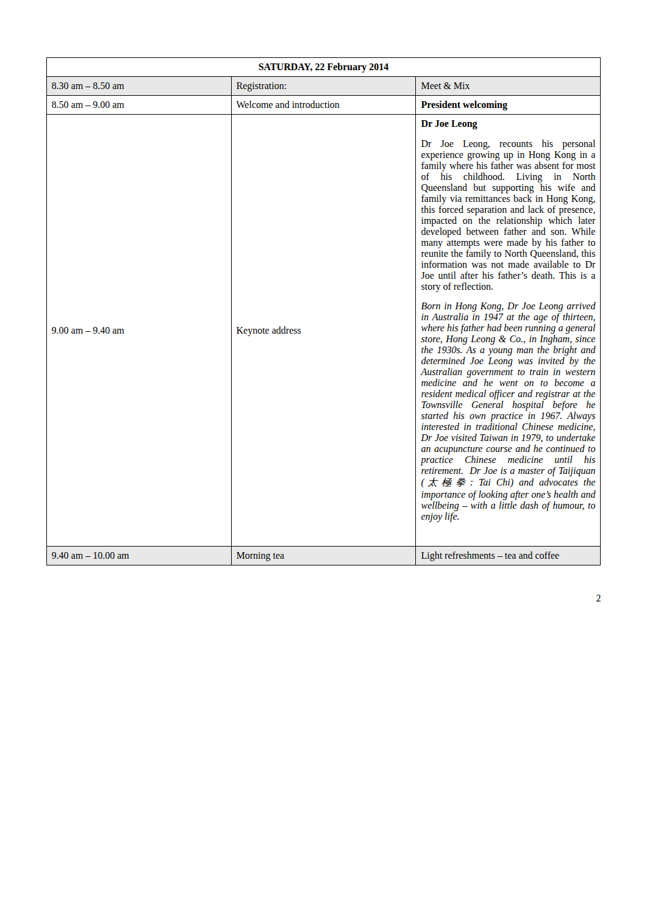| SATURDAY, 22 February 2014 |
| 8.30 am – 8.50 am | Registration: | Meet & Mix |
| 8.50 am – 9.00 am | Welcome and introduction | President welcoming |
| 9.00 am – 9.40 am | Keynote address | Dr Joe Leong Dr Joe Leong, recounts his personal experience growing up in Hong Kong in a family where his father was absent for most of his childhood. Living in North Queensland but supporting his wife and family via remittances back in Hong Kong, this forced separation and lack of presence, impacted on the relationship which later developed between father and son. While many attempts were made by his father to reunite the family to North Queensland, this information was not made available to Dr Joe until after his father’s death. This is a story of reflection. Born in Hong Kong, Dr Joe Leong arrived in Australia in 1947 at the age of thirteen, where his father had been running a general store, Hong Leong & Co., in Ingham, since the 1930s. As a young man the bright and determined Joe Leong was invited by the Australian government to train in western medicine and he went on to become a resident medical officer and registrar at the Townsville General hospital before he started his own practice in 1967. Always interested in traditional Chinese medicine, Dr Joe visited Taiwan in 1979, to undertake an acupuncture course and he continued to practice Chinese medicine until his retirement. Dr Joe is a master of Taijiquan ( 太極拳 : Tai Chi) and advocates the importance of looking after one’s health and wellbeing – with a little dash of humour, to enjoy life. |
| 9.40 am – 10.00 am | Morning tea | Light refreshments – tea and coffee |
2